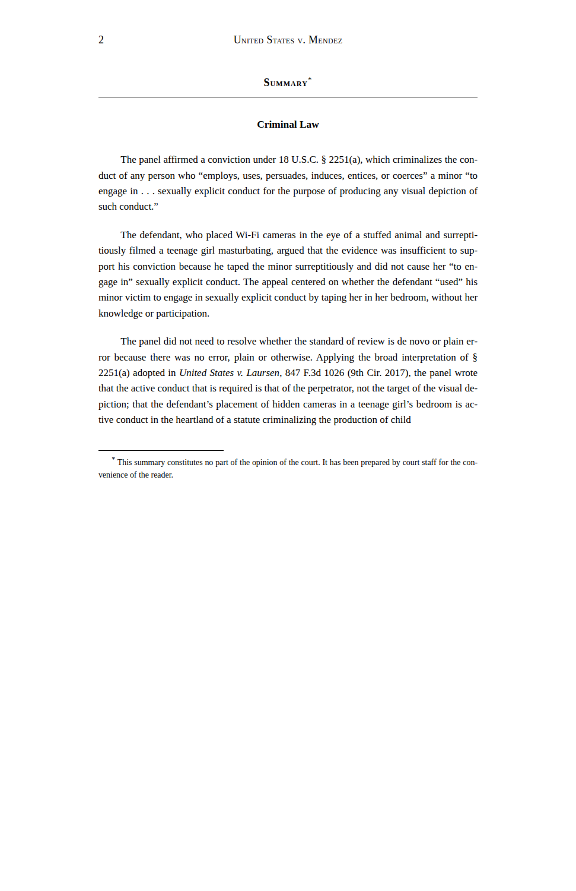2
United States v. Mendez
Summary*
Criminal Law
The panel affirmed a conviction under 18 U.S.C. § 2251(a), which criminalizes the conduct of any person who “employs, uses, persuades, induces, entices, or coerces” a minor “to engage in . . . sexually explicit conduct for the purpose of producing any visual depiction of such conduct.”
The defendant, who placed Wi-Fi cameras in the eye of a stuffed animal and surreptitiously filmed a teenage girl masturbating, argued that the evidence was insufficient to support his conviction because he taped the minor surreptitiously and did not cause her “to engage in” sexually explicit conduct. The appeal centered on whether the defendant “used” his minor victim to engage in sexually explicit conduct by taping her in her bedroom, without her knowledge or participation.
The panel did not need to resolve whether the standard of review is de novo or plain error because there was no error, plain or otherwise. Applying the broad interpretation of § 2251(a) adopted in United States v. Laursen, 847 F.3d 1026 (9th Cir. 2017), the panel wrote that the active conduct that is required is that of the perpetrator, not the target of the visual depiction; that the defendant’s placement of hidden cameras in a teenage girl’s bedroom is active conduct in the heartland of a statute criminalizing the production of child
* This summary constitutes no part of the opinion of the court. It has been prepared by court staff for the convenience of the reader.